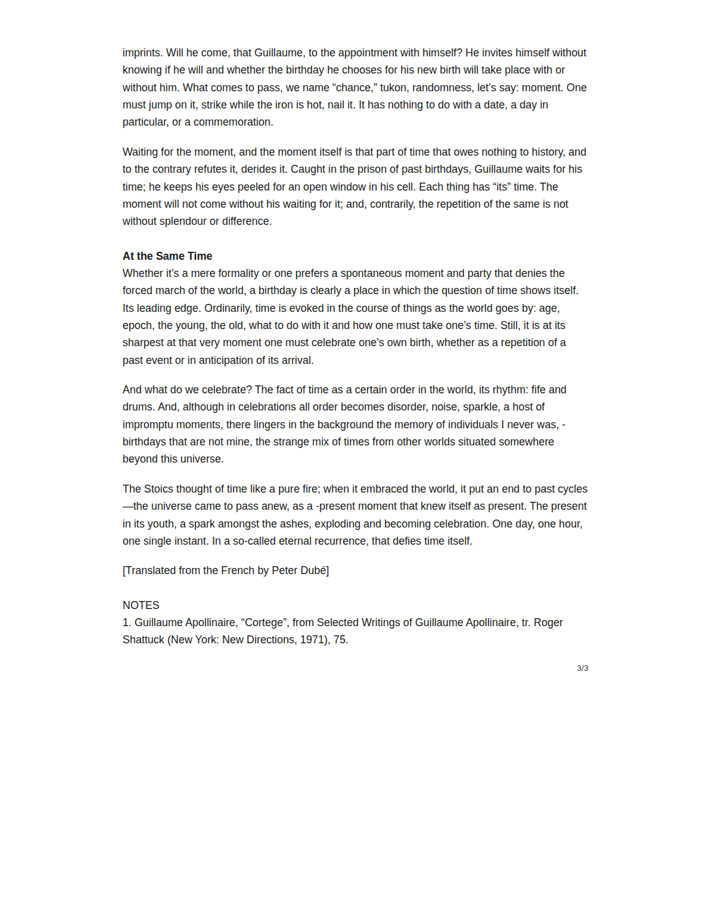imprints. Will he come, that Guillaume, to the appointment with himself? He invites himself without knowing if he will and whether the birthday he chooses for his new birth will take place with or without him. What comes to pass, we name “chance,” tukon, randomness, let’s say: moment. One must jump on it, strike while the iron is hot, nail it. It has nothing to do with a date, a day in particular, or a commemoration.
Waiting for the moment, and the moment itself is that part of time that owes nothing to history, and to the contrary refutes it, derides it. Caught in the prison of past birthdays, Guillaume waits for his time; he keeps his eyes peeled for an open window in his cell. Each thing has “its” time. The moment will not come without his waiting for it; and, contrarily, the repetition of the same is not without splendour or difference.
At the Same Time
Whether it’s a mere formality or one prefers a spontaneous moment and party that denies the forced march of the world, a birthday is clearly a place in which the question of time shows itself. Its leading edge. Ordinarily, time is evoked in the course of things as the world goes by: age, epoch, the young, the old, what to do with it and how one must take one’s time. Still, it is at its sharpest at that very moment one must celebrate one’s own birth, whether as a repetition of a past event or in anticipation of its arrival.
And what do we celebrate? The fact of time as a certain order in the world, its rhythm: fife and drums. And, although in celebrations all order becomes disorder, noise, sparkle, a host of impromptu moments, there lingers in the background the memory of individuals I never was, -birthdays that are not mine, the strange mix of times from other worlds situated somewhere beyond this universe.
The Stoics thought of time like a pure fire; when it embraced the world, it put an end to past cycles—the universe came to pass anew, as a -present moment that knew itself as present. The present in its youth, a spark amongst the ashes, exploding and becoming celebration. One day, one hour, one single instant. In a so-called eternal recurrence, that defies time itself.
[Translated from the French by Peter Dubé]
NOTES
1. Guillaume Apollinaire, “Cortege”, from Selected Writings of Guillaume Apollinaire, tr. Roger Shattuck (New York: New Directions, 1971), 75.
3/3